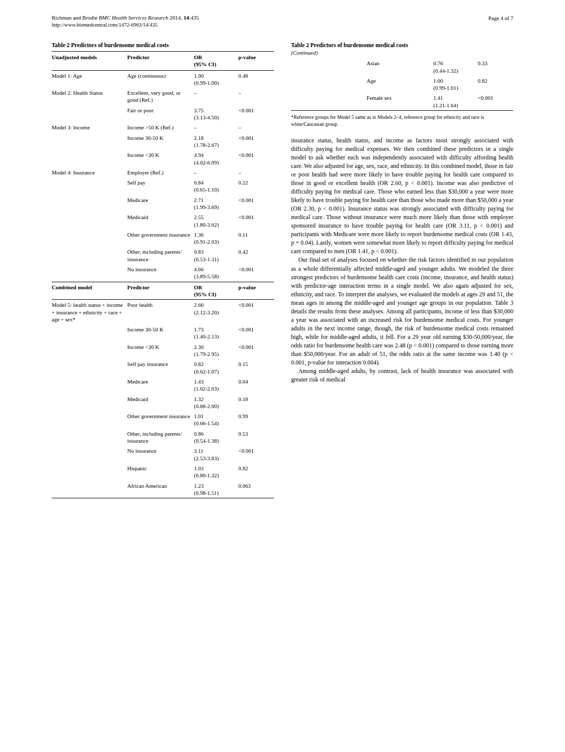Richman and Brodie BMC Health Services Research 2014, 14:435
http://www.biomedcentral.com/1472-6963/14/435
Page 4 of 7
Table 2 Predictors of burdensome medical costs
| Unadjusted models | Predictor | OR (95% CI) | p-value |
| --- | --- | --- | --- |
| Model 1: Age | Age (continuous) | 1.00 (0.99-1.00) | 0.48 |
| Model 2: Health Status | Excellent, very good, or good (Ref.) | – | – |
| | Fair or poor | 3.75 (3.13-4.50) | <0.001 |
| Model 3: Income | Income >50 K (Ref.) | – | – |
| | Income 30-50 K | 2.18 (1.78-2.67) | <0.001 |
| | Income <30 K | 4.94 (4.02-6.09) | <0.001 |
| Model 4: Insurance | Employer (Ref.) | – | – |
| | Self pay | 0.84 (0.65-1.10) | 0.22 |
| | Medicare | 2.71 (1.99-3.69) | <0.001 |
| | Medicaid | 2.55 (1.80-3.62) | <0.001 |
| | Other government insurance | 1.36 (0.91-2.03) | 0.11 |
| | Other, including parents’ insurance | 0.83 (0.53-1.31) | 0.42 |
| | No insurance | 4.66 (3.89-5.58) | <0.001 |
| Combined model | Predictor | OR (95% CI) | p-value |
| Model 5: health status + income + insurance + ethnicity + race + age + sex* | Poor health | 2.60 (2.12-3.20) | <0.001 |
| | Income 30-50 K | 1.73 (1.40-2.13) | <0.001 |
| | Income <30 K | 2.30 (1.79-2.95) | <0.001 |
| | Self pay insurance | 0.82 (0.62-1.07) | 0.15 |
| | Medicare | 1.43 (1.02-2.03) | 0.04 |
| | Medicaid | 1.32 (0.88-2.00) | 0.18 |
| | Other government insurance | 1.01 (0.66-1.54) | 0.99 |
| | Other, including parents’ insurance | 0.86 (0.54-1.38) | 0.53 |
| | No insurance | 3.11 (2.53-3.83) | <0.001 |
| | Hispanic | 1.03 (0.80-1.32) | 0.82 |
| | African American | 1.23 (0.98-1.51) | 0.063 |
Table 2 Predictors of burdensome medical costs (Continued)
| | Asian | 0.76 (0.44-1.32) | 0.33 |
| | Age | 1.00 (0.99-1.01) | 0.82 |
| | Female sex | 1.41 (1.21-1.64) | <0.001 |
*Reference groups for Model 5 same as in Models 2–4, reference group for ethnicity and race is white/Caucasian group.
insurance status, health status, and income as factors most strongly associated with difficulty paying for medical expenses. We then combined these predictors in a single model to ask whether each was independently associated with difficulty affording health care. We also adjusted for age, sex, race, and ethnicity. In this combined model, those in fair or poor health had were more likely to have trouble paying for health care compared to those in good or excellent health (OR 2.60, p < 0.001). Income was also predictive of difficulty paying for medical care. Those who earned less than $30,000 a year were more likely to have trouble paying for health care than those who made more than $50,000 a year (OR 2.30, p < 0.001). Insurance status was strongly associated with difficulty paying for medical care. Those without insurance were much more likely than those with employer sponsored insurance to have trouble paying for health care (OR 3.11, p < 0.001) and participants with Medicare were more likely to report burdensome medical costs (OR 1.43, p = 0.04). Lastly, women were somewhat more likely to report difficulty paying for medical care compared to men (OR 1.41, p < 0.001).
Our final set of analyses focused on whether the risk factors identified in our population as a whole differentially affected middle-aged and younger adults. We modeled the three strongest predictors of burdensome health care costs (income, insurance, and health status) with predictor-age interaction terms in a single model. We also again adjusted for sex, ethnicity, and race. To interpret the analyses, we evaluated the models at ages 29 and 51, the mean ages in among the middle-aged and younger age groups in our population. Table 3 details the results from these analyses. Among all participants, income of less than $30,000 a year was associated with an increased risk for burdensome medical costs. For younger adults in the next income range, though, the risk of burdensome medical costs remained high, while for middle-aged adults, it fell. For a 29 year old earning $30-50,000/year, the odds ratio for burdensome health care was 2.48 (p < 0.001) compared to those earning more than $50,000/year. For an adult of 51, the odds ratio at the same income was 1.40 (p < 0.001, p-value for interaction 0.004).
Among middle-aged adults, by contrast, lack of health insurance was associated with greater risk of medical